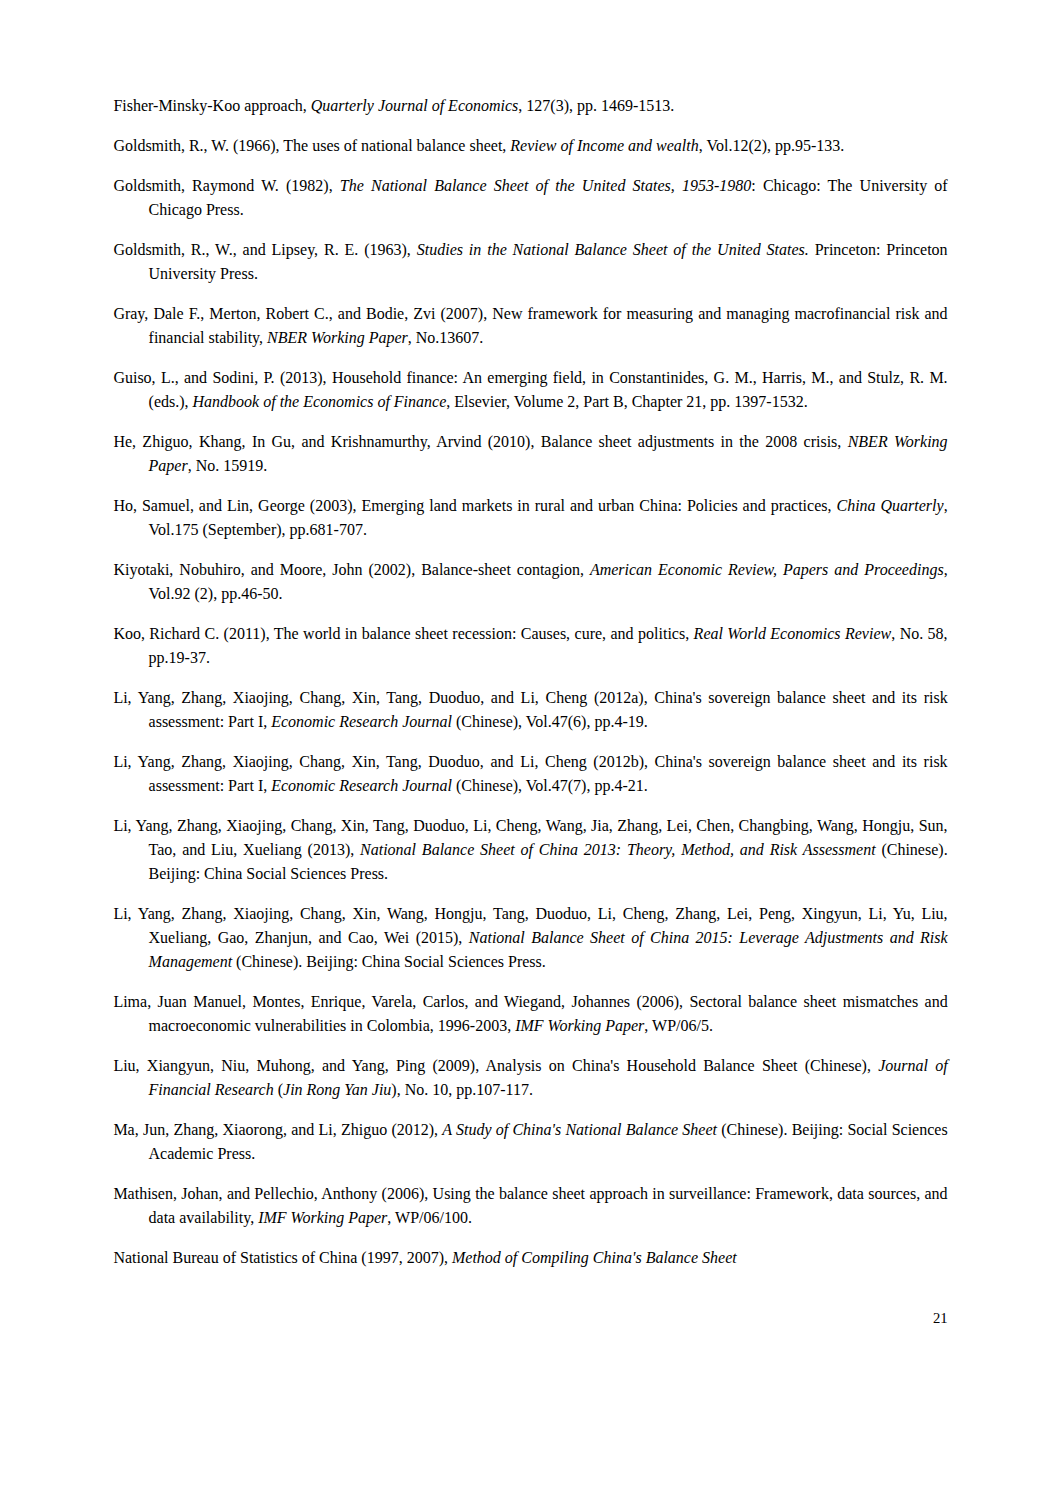Fisher-Minsky-Koo approach, Quarterly Journal of Economics, 127(3), pp. 1469-1513.
Goldsmith, R., W. (1966), The uses of national balance sheet, Review of Income and wealth, Vol.12(2), pp.95-133.
Goldsmith, Raymond W. (1982), The National Balance Sheet of the United States, 1953-1980: Chicago: The University of Chicago Press.
Goldsmith, R., W., and Lipsey, R. E. (1963), Studies in the National Balance Sheet of the United States. Princeton: Princeton University Press.
Gray, Dale F., Merton, Robert C., and Bodie, Zvi (2007), New framework for measuring and managing macrofinancial risk and financial stability, NBER Working Paper, No.13607.
Guiso, L., and Sodini, P. (2013), Household finance: An emerging field, in Constantinides, G. M., Harris, M., and Stulz, R. M. (eds.), Handbook of the Economics of Finance, Elsevier, Volume 2, Part B, Chapter 21, pp. 1397-1532.
He, Zhiguo, Khang, In Gu, and Krishnamurthy, Arvind (2010), Balance sheet adjustments in the 2008 crisis, NBER Working Paper, No. 15919.
Ho, Samuel, and Lin, George (2003), Emerging land markets in rural and urban China: Policies and practices, China Quarterly, Vol.175 (September), pp.681-707.
Kiyotaki, Nobuhiro, and Moore, John (2002), Balance-sheet contagion, American Economic Review, Papers and Proceedings, Vol.92 (2), pp.46-50.
Koo, Richard C. (2011), The world in balance sheet recession: Causes, cure, and politics, Real World Economics Review, No. 58, pp.19-37.
Li, Yang, Zhang, Xiaojing, Chang, Xin, Tang, Duoduo, and Li, Cheng (2012a), China's sovereign balance sheet and its risk assessment: Part I, Economic Research Journal (Chinese), Vol.47(6), pp.4-19.
Li, Yang, Zhang, Xiaojing, Chang, Xin, Tang, Duoduo, and Li, Cheng (2012b), China's sovereign balance sheet and its risk assessment: Part I, Economic Research Journal (Chinese), Vol.47(7), pp.4-21.
Li, Yang, Zhang, Xiaojing, Chang, Xin, Tang, Duoduo, Li, Cheng, Wang, Jia, Zhang, Lei, Chen, Changbing, Wang, Hongju, Sun, Tao, and Liu, Xueliang (2013), National Balance Sheet of China 2013: Theory, Method, and Risk Assessment (Chinese). Beijing: China Social Sciences Press.
Li, Yang, Zhang, Xiaojing, Chang, Xin, Wang, Hongju, Tang, Duoduo, Li, Cheng, Zhang, Lei, Peng, Xingyun, Li, Yu, Liu, Xueliang, Gao, Zhanjun, and Cao, Wei (2015), National Balance Sheet of China 2015: Leverage Adjustments and Risk Management (Chinese). Beijing: China Social Sciences Press.
Lima, Juan Manuel, Montes, Enrique, Varela, Carlos, and Wiegand, Johannes (2006), Sectoral balance sheet mismatches and macroeconomic vulnerabilities in Colombia, 1996-2003, IMF Working Paper, WP/06/5.
Liu, Xiangyun, Niu, Muhong, and Yang, Ping (2009), Analysis on China's Household Balance Sheet (Chinese), Journal of Financial Research (Jin Rong Yan Jiu), No. 10, pp.107-117.
Ma, Jun, Zhang, Xiaorong, and Li, Zhiguo (2012), A Study of China's National Balance Sheet (Chinese). Beijing: Social Sciences Academic Press.
Mathisen, Johan, and Pellechio, Anthony (2006), Using the balance sheet approach in surveillance: Framework, data sources, and data availability, IMF Working Paper, WP/06/100.
National Bureau of Statistics of China (1997, 2007), Method of Compiling China's Balance Sheet
21